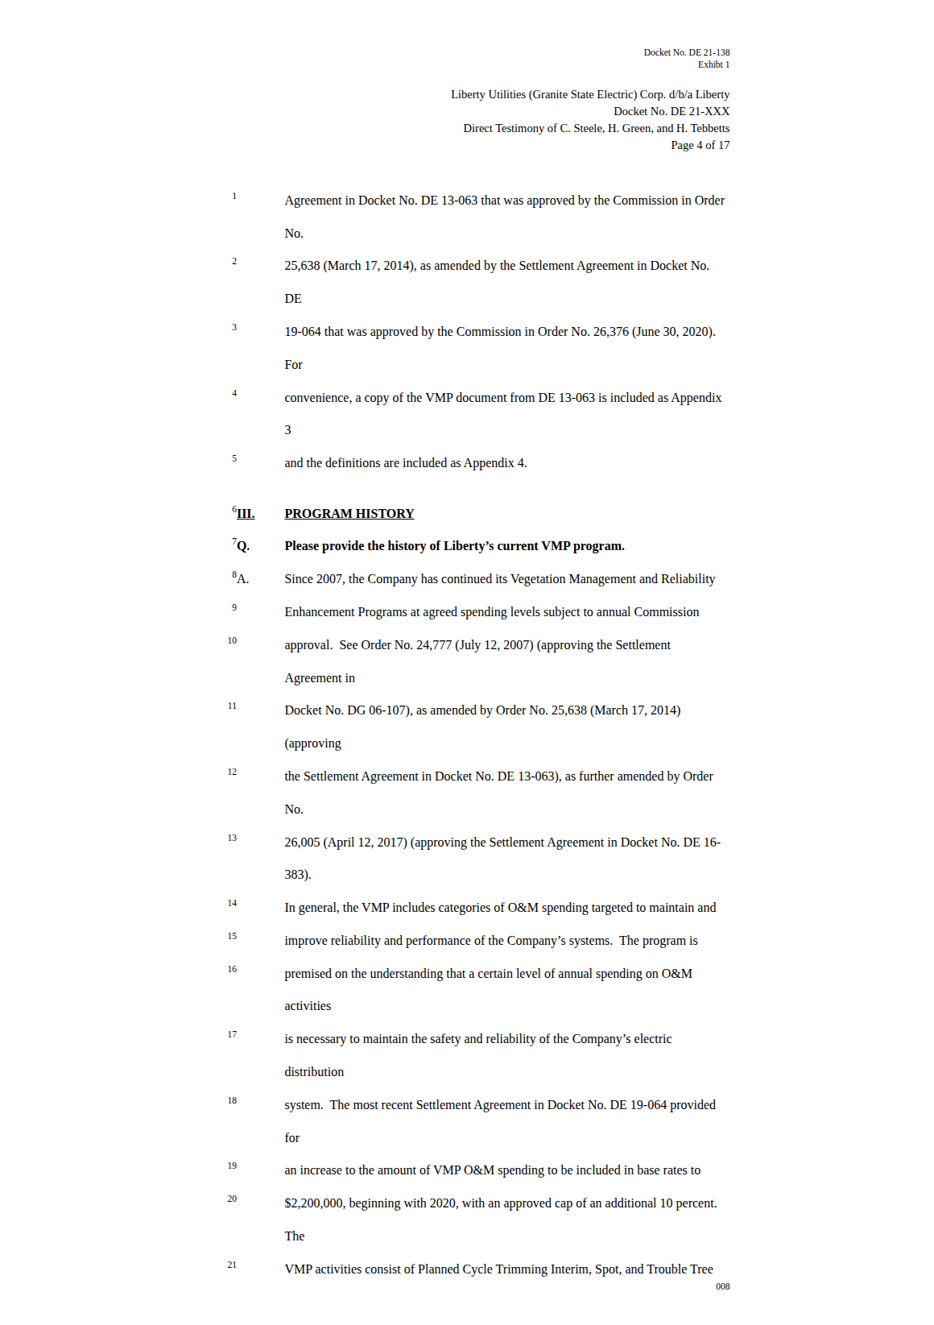Docket No. DE 21-138
Exhibt 1
Liberty Utilities (Granite State Electric) Corp. d/b/a Liberty
Docket No. DE 21-XXX
Direct Testimony of C. Steele, H. Green, and H. Tebbetts
Page 4 of 17
| 1 | | Agreement in Docket No. DE 13-063 that was approved by the Commission in Order No. |
| 2 | | 25,638 (March 17, 2014), as amended by the Settlement Agreement in Docket No. DE |
| 3 | | 19-064 that was approved by the Commission in Order No. 26,376 (June 30, 2020). For |
| 4 | | convenience, a copy of the VMP document from DE 13-063 is included as Appendix 3 |
| 5 | | and the definitions are included as Appendix 4. |
| 6 | III. | PROGRAM HISTORY |
| 7 | Q. | Please provide the history of Liberty’s current VMP program. |
| 8 | A. | Since 2007, the Company has continued its Vegetation Management and Reliability |
| 9 | | Enhancement Programs at agreed spending levels subject to annual Commission |
| 10 | | approval. See Order No. 24,777 (July 12, 2007) (approving the Settlement Agreement in |
| 11 | | Docket No. DG 06-107), as amended by Order No. 25,638 (March 17, 2014) (approving |
| 12 | | the Settlement Agreement in Docket No. DE 13-063), as further amended by Order No. |
| 13 | | 26,005 (April 12, 2017) (approving the Settlement Agreement in Docket No. DE 16-383). |
| 14 | | In general, the VMP includes categories of O&M spending targeted to maintain and |
| 15 | | improve reliability and performance of the Company’s systems. The program is |
| 16 | | premised on the understanding that a certain level of annual spending on O&M activities |
| 17 | | is necessary to maintain the safety and reliability of the Company’s electric distribution |
| 18 | | system. The most recent Settlement Agreement in Docket No. DE 19-064 provided for |
| 19 | | an increase to the amount of VMP O&M spending to be included in base rates to |
| 20 | | $2,200,000, beginning with 2020, with an approved cap of an additional 10 percent. The |
| 21 | | VMP activities consist of Planned Cycle Trimming Interim, Spot, and Trouble Tree |
008